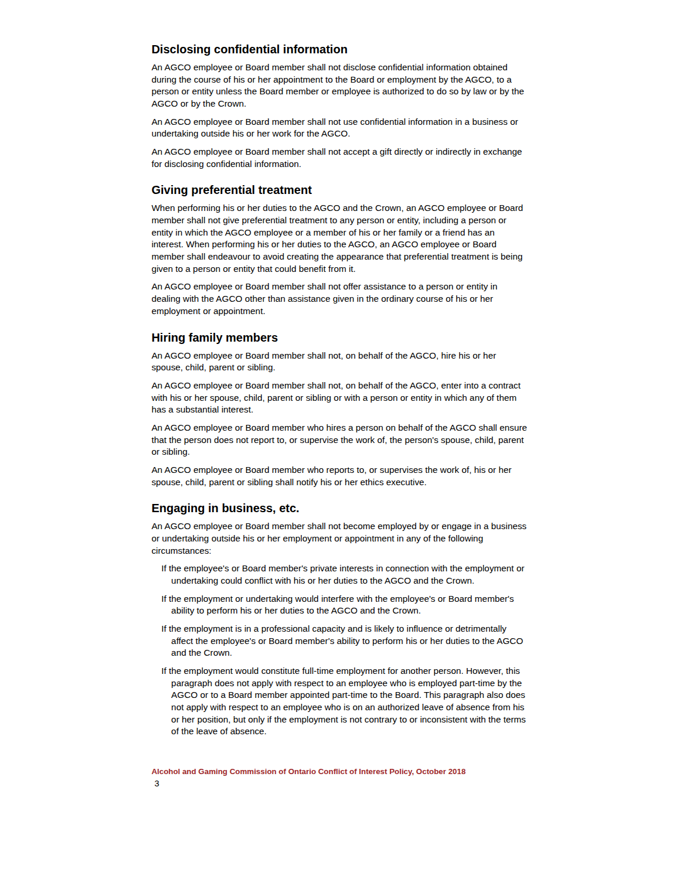Disclosing confidential information
An AGCO employee or Board member shall not disclose confidential information obtained during the course of his or her appointment to the Board or employment by the AGCO, to a person or entity unless the Board member or employee is authorized to do so by law or by the AGCO or by the Crown.
An AGCO employee or Board member shall not use confidential information in a business or undertaking outside his or her work for the AGCO.
An AGCO employee or Board member shall not accept a gift directly or indirectly in exchange for disclosing confidential information.
Giving preferential treatment
When performing his or her duties to the AGCO and the Crown, an AGCO employee or Board member shall not give preferential treatment to any person or entity, including a person or entity in which the AGCO employee or a member of his or her family or a friend has an interest. When performing his or her duties to the AGCO, an AGCO employee or Board member shall endeavour to avoid creating the appearance that preferential treatment is being given to a person or entity that could benefit from it.
An AGCO employee or Board member shall not offer assistance to a person or entity in dealing with the AGCO other than assistance given in the ordinary course of his or her employment or appointment.
Hiring family members
An AGCO employee or Board member shall not, on behalf of the AGCO, hire his or her spouse, child, parent or sibling.
An AGCO employee or Board member shall not, on behalf of the AGCO, enter into a contract with his or her spouse, child, parent or sibling or with a person or entity in which any of them has a substantial interest.
An AGCO employee or Board member who hires a person on behalf of the AGCO shall ensure that the person does not report to, or supervise the work of, the person's spouse, child, parent or sibling.
An AGCO employee or Board member who reports to, or supervises the work of, his or her spouse, child, parent or sibling shall notify his or her ethics executive.
Engaging in business, etc.
An AGCO employee or Board member shall not become employed by or engage in a business or undertaking outside his or her employment or appointment in any of the following circumstances:
If the employee's or Board member's private interests in connection with the employment or undertaking could conflict with his or her duties to the AGCO and the Crown.
If the employment or undertaking would interfere with the employee's or Board member's ability to perform his or her duties to the AGCO and the Crown.
If the employment is in a professional capacity and is likely to influence or detrimentally affect the employee's or Board member's ability to perform his or her duties to the AGCO and the Crown.
If the employment would constitute full-time employment for another person. However, this paragraph does not apply with respect to an employee who is employed part-time by the AGCO or to a Board member appointed part-time to the Board. This paragraph also does not apply with respect to an employee who is on an authorized leave of absence from his or her position, but only if the employment is not contrary to or inconsistent with the terms of the leave of absence.
Alcohol and Gaming Commission of Ontario Conflict of Interest Policy, October 2018
3